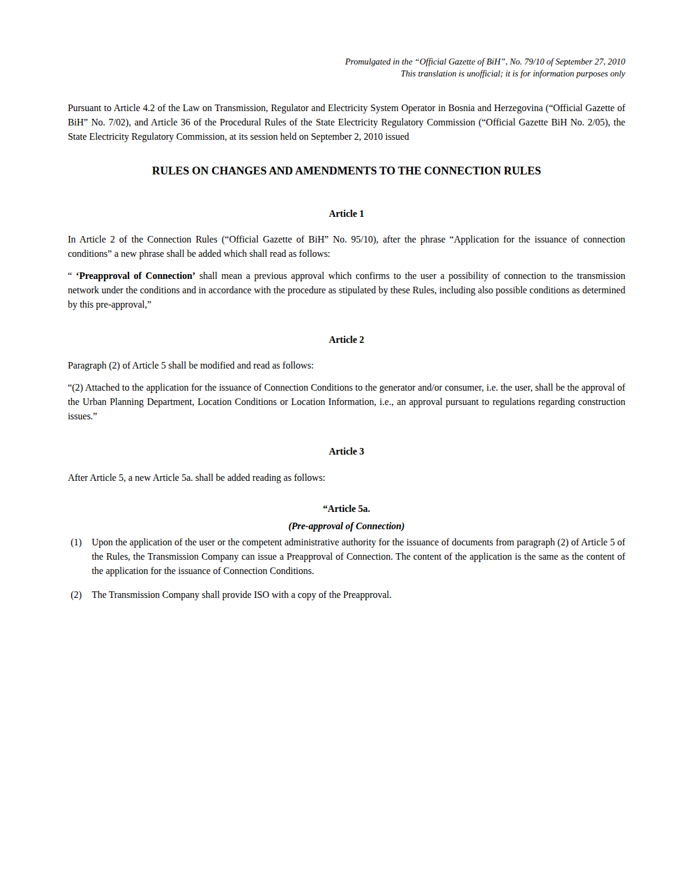Promulgated in the “Official Gazette of BiH”, No. 79/10 of September 27, 2010
This translation is unofficial; it is for information purposes only
Pursuant to Article 4.2 of the Law on Transmission, Regulator and Electricity System Operator in Bosnia and Herzegovina (“Official Gazette of BiH” No. 7/02), and Article 36 of the Procedural Rules of the State Electricity Regulatory Commission (“Official Gazette BiH No. 2/05), the State Electricity Regulatory Commission, at its session held on September 2, 2010 issued
RULES ON CHANGES AND AMENDMENTS TO THE CONNECTION RULES
Article 1
In Article 2 of the Connection Rules (“Official Gazette of BiH” No. 95/10), after the phrase “Application for the issuance of connection conditions” a new phrase shall be added which shall read as follows:
“ ‘Preapproval of Connection’ shall mean a previous approval which confirms to the user a possibility of connection to the transmission network under the conditions and in accordance with the procedure as stipulated by these Rules, including also possible conditions as determined by this pre-approval,”
Article 2
Paragraph (2) of Article 5 shall be modified and read as follows:
“(2) Attached to the application for the issuance of Connection Conditions to the generator and/or consumer, i.e. the user, shall be the approval of the Urban Planning Department, Location Conditions or Location Information, i.e., an approval pursuant to regulations regarding construction issues.”
Article 3
After Article 5, a new Article 5a. shall be added reading as follows:
“Article 5a.
(Pre-approval of Connection)
Upon the application of the user or the competent administrative authority for the issuance of documents from paragraph (2) of Article 5 of the Rules, the Transmission Company can issue a Preapproval of Connection. The content of the application is the same as the content of the application for the issuance of Connection Conditions.
The Transmission Company shall provide ISO with a copy of the Preapproval.